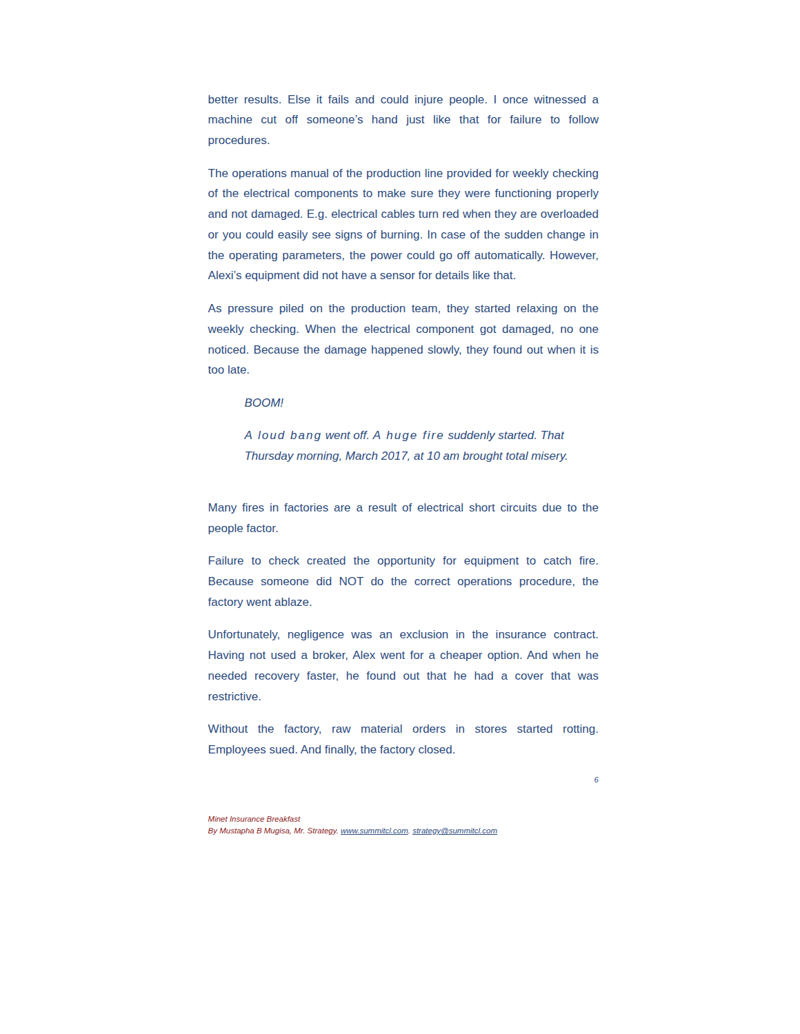better results. Else it fails and could injure people. I once witnessed a machine cut off someone’s hand just like that for failure to follow procedures.
The operations manual of the production line provided for weekly checking of the electrical components to make sure they were functioning properly and not damaged. E.g. electrical cables turn red when they are overloaded or you could easily see signs of burning. In case of the sudden change in the operating parameters, the power could go off automatically. However, Alexi’s equipment did not have a sensor for details like that.
As pressure piled on the production team, they started relaxing on the weekly checking. When the electrical component got damaged, no one noticed. Because the damage happened slowly, they found out when it is too late.
BOOM!
A loud bang went off. A huge fire suddenly started. That Thursday morning, March 2017, at 10 am brought total misery.
Many fires in factories are a result of electrical short circuits due to the people factor.
Failure to check created the opportunity for equipment to catch fire. Because someone did NOT do the correct operations procedure, the factory went ablaze.
Unfortunately, negligence was an exclusion in the insurance contract. Having not used a broker, Alex went for a cheaper option. And when he needed recovery faster, he found out that he had a cover that was restrictive.
Without the factory, raw material orders in stores started rotting. Employees sued. And finally, the factory closed.
6
Minet Insurance Breakfast
By Mustapha B Mugisa, Mr. Strategy. www.summitcl.com. strategy@summitcl.com